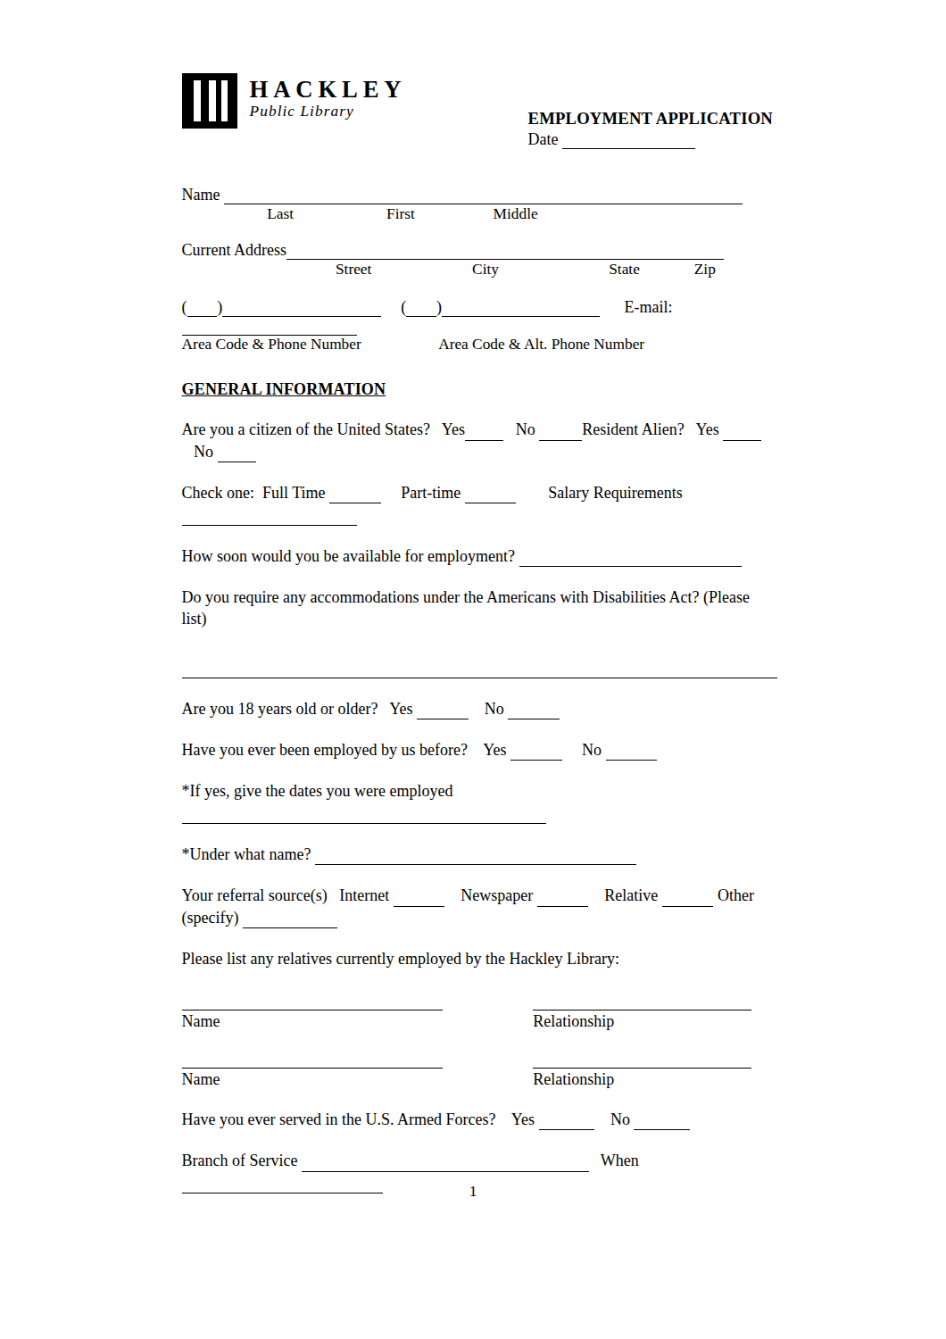HACKLEY
Public Library
EMPLOYMENT APPLICATION
Date
Name
Last First Middle
Current Address
Street City State Zip
( ) ( ) E-mail:
Area Code & Phone Number Area Code & Alt. Phone Number
GENERAL INFORMATION
Are you a citizen of the United States? Yes No Resident Alien? Yes No
Check one: Full Time Part-time Salary Requirements
How soon would you be available for employment?
Do you require any accommodations under the Americans with Disabilities Act? (Please list)
Are you 18 years old or older? Yes No
Have you ever been employed by us before? Yes No
*If yes, give the dates you were employed
*Under what name?
Your referral source(s) Internet Newspaper Relative Other (specify)
Please list any relatives currently employed by the Hackley Library:
Name
Relationship
Name
Relationship
Have you ever served in the U.S. Armed Forces? Yes No
Branch of Service When
1